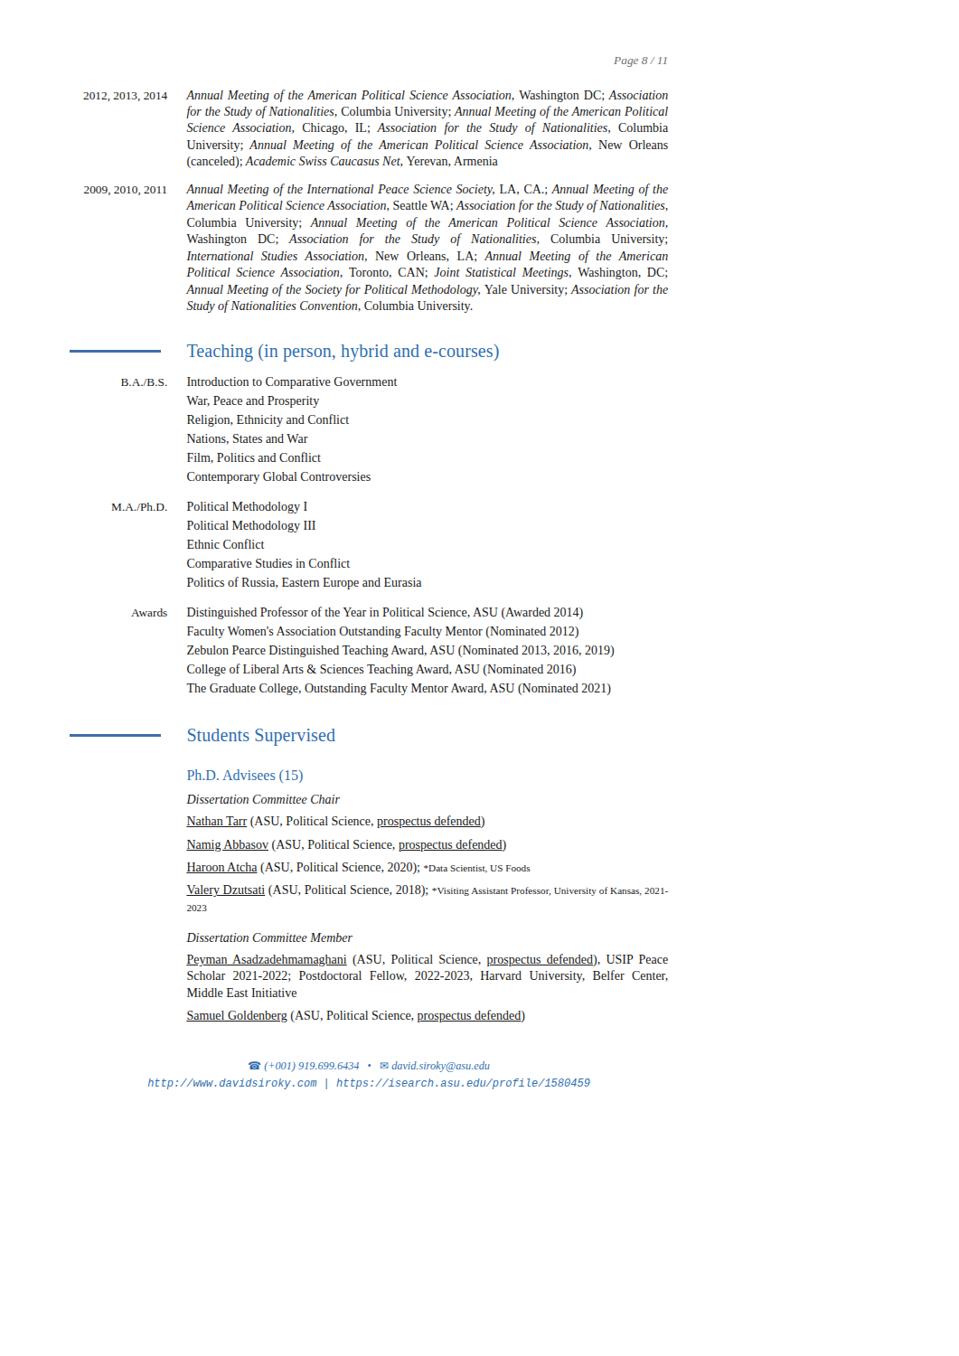Page 8 / 11
2012, 2013, 2014
Annual Meeting of the American Political Science Association, Washington DC; Association for the Study of Nationalities, Columbia University; Annual Meeting of the American Political Science Association, Chicago, IL; Association for the Study of Nationalities, Columbia University; Annual Meeting of the American Political Science Association, New Orleans (canceled); Academic Swiss Caucasus Net, Yerevan, Armenia
2009, 2010, 2011
Annual Meeting of the International Peace Science Society, LA, CA.; Annual Meeting of the American Political Science Association, Seattle WA; Association for the Study of Nationalities, Columbia University; Annual Meeting of the American Political Science Association, Washington DC; Association for the Study of Nationalities, Columbia University; International Studies Association, New Orleans, LA; Annual Meeting of the American Political Science Association, Toronto, CAN; Joint Statistical Meetings, Washington, DC; Annual Meeting of the Society for Political Methodology, Yale University; Association for the Study of Nationalities Convention, Columbia University.
Teaching (in person, hybrid and e-courses)
B.A./B.S.
Introduction to Comparative Government
War, Peace and Prosperity
Religion, Ethnicity and Conflict
Nations, States and War
Film, Politics and Conflict
Contemporary Global Controversies
M.A./Ph.D.
Political Methodology I
Political Methodology III
Ethnic Conflict
Comparative Studies in Conflict
Politics of Russia, Eastern Europe and Eurasia
Awards
Distinguished Professor of the Year in Political Science, ASU (Awarded 2014)
Faculty Women's Association Outstanding Faculty Mentor (Nominated 2012)
Zebulon Pearce Distinguished Teaching Award, ASU (Nominated 2013, 2016, 2019)
College of Liberal Arts & Sciences Teaching Award, ASU (Nominated 2016)
The Graduate College, Outstanding Faculty Mentor Award, ASU (Nominated 2021)
Students Supervised
Ph.D. Advisees (15)
Dissertation Committee Chair
Nathan Tarr (ASU, Political Science, prospectus defended)
Namig Abbasov (ASU, Political Science, prospectus defended)
Haroon Atcha (ASU, Political Science, 2020); *Data Scientist, US Foods
Valery Dzutsati (ASU, Political Science, 2018); *Visiting Assistant Professor, University of Kansas, 2021-2023
Dissertation Committee Member
Peyman Asadzadehmamaghani (ASU, Political Science, prospectus defended), USIP Peace Scholar 2021-2022; Postdoctoral Fellow, 2022-2023, Harvard University, Belfer Center, Middle East Initiative
Samuel Goldenberg (ASU, Political Science, prospectus defended)
☎ (+001) 919.699.6434 • ✉ david.siroky@asu.edu
http://www.davidsiroky.com | https://isearch.asu.edu/profile/1580459